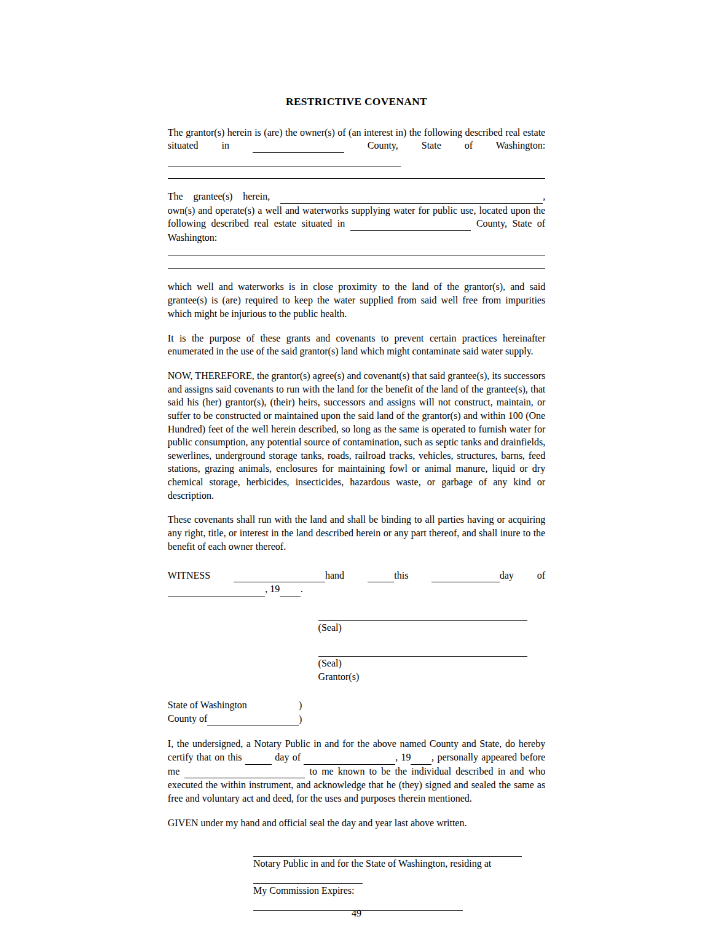RESTRICTIVE COVENANT
The grantor(s) herein is (are) the owner(s) of (an interest in) the following described real estate situated in County, State of Washington:
The grantee(s) herein, , own(s) and operate(s) a well and waterworks supplying water for public use, located upon the following described real estate situated in County, State of Washington:
which well and waterworks is in close proximity to the land of the grantor(s), and said grantee(s) is (are) required to keep the water supplied from said well free from impurities which might be injurious to the public health.
It is the purpose of these grants and covenants to prevent certain practices hereinafter enumerated in the use of the said grantor(s) land which might contaminate said water supply.
NOW, THEREFORE, the grantor(s) agree(s) and covenant(s) that said grantee(s), its successors and assigns said covenants to run with the land for the benefit of the land of the grantee(s), that said his (her) grantor(s), (their) heirs, successors and assigns will not construct, maintain, or suffer to be constructed or maintained upon the said land of the grantor(s) and within 100 (One Hundred) feet of the well herein described, so long as the same is operated to furnish water for public consumption, any potential source of contamination, such as septic tanks and drainfields, sewerlines, underground storage tanks, roads, railroad tracks, vehicles, structures, barns, feed stations, grazing animals, enclosures for maintaining fowl or animal manure, liquid or dry chemical storage, herbicides, insecticides, hazardous waste, or garbage of any kind or description.
These covenants shall run with the land and shall be binding to all parties having or acquiring any right, title, or interest in the land described herein or any part thereof, and shall inure to the benefit of each owner thereof.
WITNESS hand this day of , 19 .
(Seal)
(Seal)
Grantor(s)
| State of Washington | ) |
| County of | ) |
I, the undersigned, a Notary Public in and for the above named County and State, do hereby certify that on this day of , 19 , personally appeared before me to me known to be the individual described in and who executed the within instrument, and acknowledge that he (they) signed and sealed the same as free and voluntary act and deed, for the uses and purposes therein mentioned.
GIVEN under my hand and official seal the day and year last above written.
Notary Public in and for the State of Washington, residing at
My Commission Expires:
49